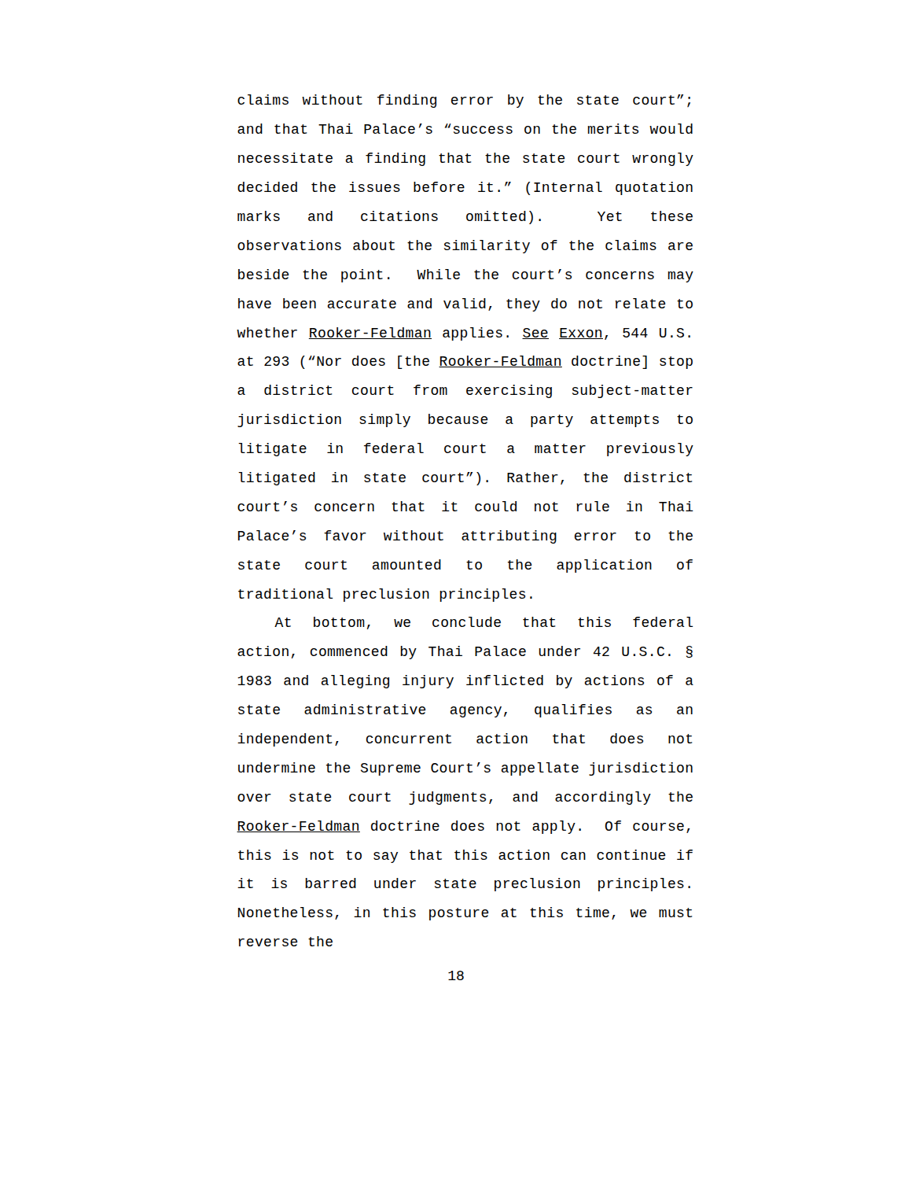claims without finding error by the state court”; and that Thai Palace’s “success on the merits would necessitate a finding that the state court wrongly decided the issues before it.” (Internal quotation marks and citations omitted). Yet these observations about the similarity of the claims are beside the point. While the court’s concerns may have been accurate and valid, they do not relate to whether Rooker-Feldman applies. See Exxon, 544 U.S. at 293 (“Nor does [the Rooker-Feldman doctrine] stop a district court from exercising subject-matter jurisdiction simply because a party attempts to litigate in federal court a matter previously litigated in state court”). Rather, the district court’s concern that it could not rule in Thai Palace’s favor without attributing error to the state court amounted to the application of traditional preclusion principles.
At bottom, we conclude that this federal action, commenced by Thai Palace under 42 U.S.C. § 1983 and alleging injury inflicted by actions of a state administrative agency, qualifies as an independent, concurrent action that does not undermine the Supreme Court’s appellate jurisdiction over state court judgments, and accordingly the Rooker-Feldman doctrine does not apply. Of course, this is not to say that this action can continue if it is barred under state preclusion principles. Nonetheless, in this posture at this time, we must reverse the
18